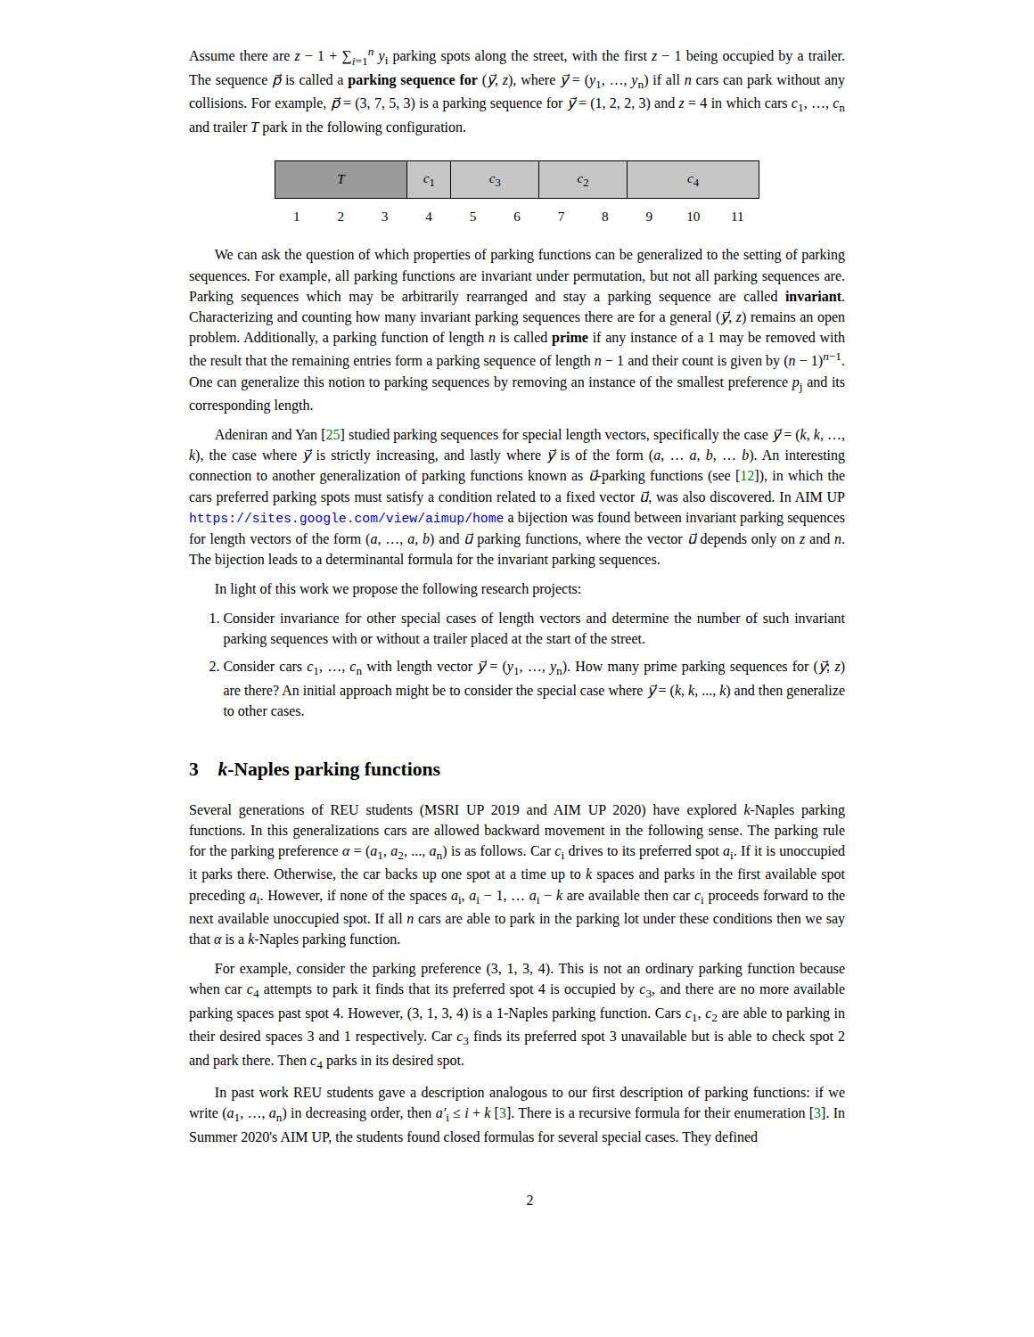Assume there are z − 1 + ∑i=1n yi parking spots along the street, with the first z − 1 being occupied by a trailer. The sequence p is called a parking sequence for (y, z), where y = (y1, …, yn) if all n cars can park without any collisions. For example, p = (3, 7, 5, 3) is a parking sequence for y = (1, 2, 2, 3) and z = 4 in which cars c1, …, cn and trailer T park in the following configuration.
| T | c 1 | c 3 | c 2 | c 4 |
| 1 | 2 | 3 | 4 | 5 | 6 | 7 | 8 | 9 | 10 | 11 |
We can ask the question of which properties of parking functions can be generalized to the setting of parking sequences. For example, all parking functions are invariant under permutation, but not all parking sequences are. Parking sequences which may be arbitrarily rearranged and stay a parking sequence are called invariant. Characterizing and counting how many invariant parking sequences there are for a general (y, z) remains an open problem. Additionally, a parking function of length n is called prime if any instance of a 1 may be removed with the result that the remaining entries form a parking sequence of length n − 1 and their count is given by (n − 1)n−1. One can generalize this notion to parking sequences by removing an instance of the smallest preference pj and its corresponding length.
Adeniran and Yan [25] studied parking sequences for special length vectors, specifically the case y = (k, k, …, k), the case where y is strictly increasing, and lastly where y is of the form (a, … a, b, … b). An interesting connection to another generalization of parking functions known as u-parking functions (see [12]), in which the cars preferred parking spots must satisfy a condition related to a fixed vector u, was also discovered. In AIM UP https://sites.google.com/view/aimup/home a bijection was found between invariant parking sequences for length vectors of the form (a, …, a, b) and u parking functions, where the vector u depends only on z and n. The bijection leads to a determinantal formula for the invariant parking sequences.
In light of this work we propose the following research projects:
Consider invariance for other special cases of length vectors and determine the number of such invariant parking sequences with or without a trailer placed at the start of the street.
Consider cars c1, …, cn with length vector y = (y1, …, yn). How many prime parking sequences for (y; z) are there? An initial approach might be to consider the special case where y = (k, k, ..., k) and then generalize to other cases.
3 k-Naples parking functions
Several generations of REU students (MSRI UP 2019 and AIM UP 2020) have explored k-Naples parking functions. In this generalizations cars are allowed backward movement in the following sense. The parking rule for the parking preference α = (a1, a2, ..., an) is as follows. Car ci drives to its preferred spot ai. If it is unoccupied it parks there. Otherwise, the car backs up one spot at a time up to k spaces and parks in the first available spot preceding ai. However, if none of the spaces ai, ai − 1, … ai − k are available then car ci proceeds forward to the next available unoccupied spot. If all n cars are able to park in the parking lot under these conditions then we say that α is a k-Naples parking function.
For example, consider the parking preference (3, 1, 3, 4). This is not an ordinary parking function because when car c4 attempts to park it finds that its preferred spot 4 is occupied by c3, and there are no more available parking spaces past spot 4. However, (3, 1, 3, 4) is a 1-Naples parking function. Cars c1, c2 are able to parking in their desired spaces 3 and 1 respectively. Car c3 finds its preferred spot 3 unavailable but is able to check spot 2 and park there. Then c4 parks in its desired spot.
In past work REU students gave a description analogous to our first description of parking functions: if we write (a1, …, an) in decreasing order, then a′i ≤ i + k [3]. There is a recursive formula for their enumeration [3]. In Summer 2020's AIM UP, the students found closed formulas for several special cases. They defined
2